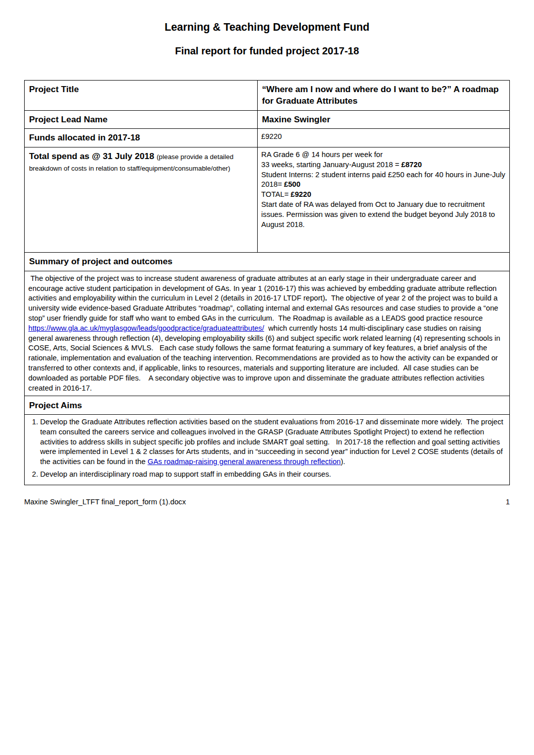Learning & Teaching Development Fund
Final report for funded project 2017-18
| Project Title | “Where am I now and where do I want to be?” A roadmap for Graduate Attributes |
| Project Lead Name | Maxine Swingler |
| Funds allocated in 2017-18 | £9220 |
| Total spend as @ 31 July 2018 (please provide a detailed breakdown of costs in relation to staff/equipment/consumable/other) | RA Grade 6 @ 14 hours per week for 33 weeks, starting January-August 2018 = £8720 Student Interns: 2 student interns paid £250 each for 40 hours in June-July 2018= £500 TOTAL= £9220 Start date of RA was delayed from Oct to January due to recruitment issues. Permission was given to extend the budget beyond July 2018 to August 2018. |
| Summary of project and outcomes |
| The objective of the project was to increase student awareness of graduate attributes at an early stage in their undergraduate career and encourage active student participation in development of GAs. In year 1 (2016-17) this was achieved by embedding graduate attribute reflection activities and employability within the curriculum in Level 2 (details in 2016-17 LTDF report) . The objective of year 2 of the project was to build a university wide evidence-based Graduate Attributes “roadmap”, collating internal and external GAs resources and case studies to provide a “one stop” user friendly guide for staff who want to embed GAs in the curriculum. The Roadmap is available as a LEADS good practice resource https://www.gla.ac.uk/myglasgow/leads/goodpractice/graduateattributes/ which currently hosts 14 multi-disciplinary case studies on raising general awareness through reflection (4), developing employability skills (6) and subject specific work related learning (4) representing schools in COSE, Arts, Social Sciences & MVLS. Each case study follows the same format featuring a summary of key features, a brief analysis of the rationale, implementation and evaluation of the teaching intervention. Recommendations are provided as to how the activity can be expanded or transferred to other contexts and, if applicable, links to resources, materials and supporting literature are included. All case studies can be downloaded as portable PDF files. A secondary objective was to improve upon and disseminate the graduate attributes reflection activities created in 2016-17. |
| Project Aims |
| Develop the Graduate Attributes reflection activities based on the student evaluations from 2016-17 and disseminate more widely. The project team consulted the careers service and colleagues involved in the GRASP (Graduate Attributes Spotlight Project) to extend he reflection activities to address skills in subject specific job profiles and include SMART goal setting. In 2017-18 the reflection and goal setting activities were implemented in Level 1 & 2 classes for Arts students, and in “succeeding in second year” induction for Level 2 COSE students (details of the activities can be found in the GAs roadmap-raising general awareness through reflection ). Develop an interdisciplinary road map to support staff in embedding GAs in their courses. |
Maxine Swingler_LTFT final_report_form (1).docx 1